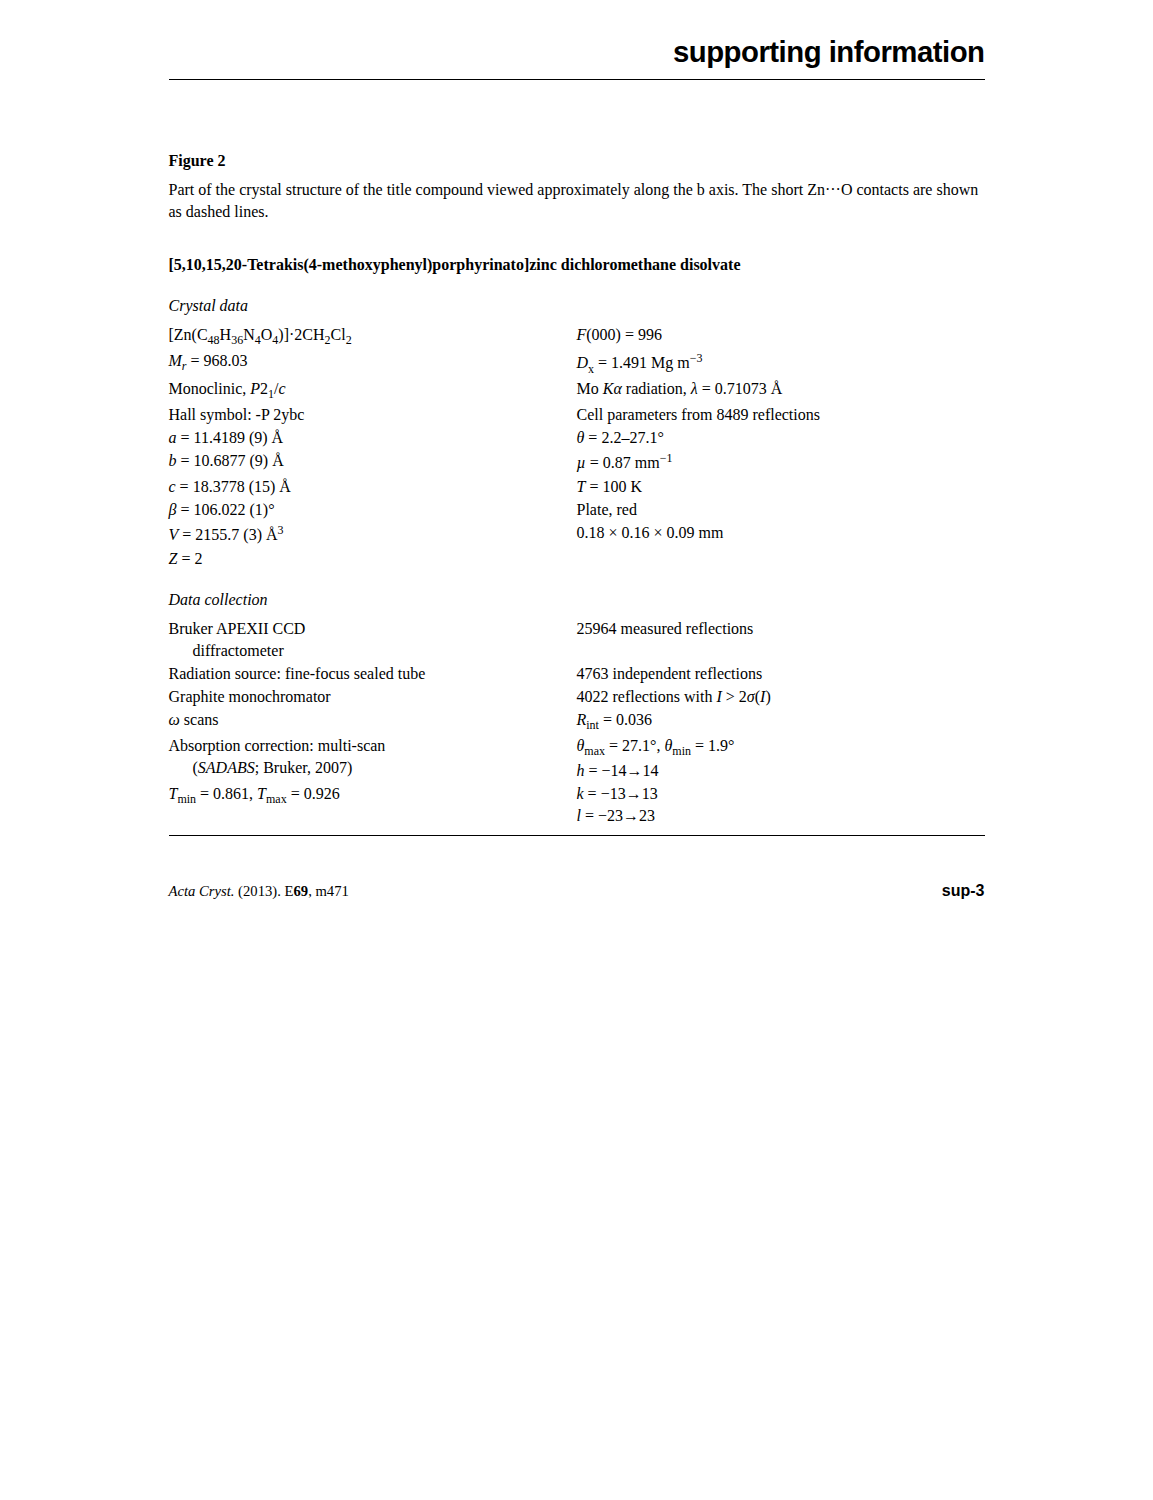supporting information
Figure 2 Part of the crystal structure of the title compound viewed approximately along the b axis. The short Zn···O contacts are shown as dashed lines.
[5,10,15,20-Tetrakis(4-methoxyphenyl)porphyrinato]zinc dichloromethane disolvate
Crystal data
| [Zn(C 48 H 36 N 4 O 4 )]·2CH 2 Cl 2 | F (000) = 996 |
| M r = 968.03 | D x = 1.491 Mg m −3 |
| Monoclinic, P 2 1 / c | Mo Kα radiation, λ = 0.71073 Å |
| Hall symbol: -P 2ybc | Cell parameters from 8489 reflections |
| a = 11.4189 (9) Å | θ = 2.2–27.1° |
| b = 10.6877 (9) Å | µ = 0.87 mm −1 |
| c = 18.3778 (15) Å | T = 100 K |
| β = 106.022 (1)° | Plate, red |
| V = 2155.7 (3) Å 3 | 0.18 × 0.16 × 0.09 mm |
| Z = 2 | |
Data collection
| Bruker APEXII CCD diffractometer | 25964 measured reflections |
| Radiation source: fine-focus sealed tube | 4763 independent reflections |
| Graphite monochromator | 4022 reflections with I > 2 σ ( I ) |
| ω scans | R int = 0.036 |
| Absorption correction: multi-scan ( SADABS ; Bruker, 2007) | θ max = 27.1°, θ min = 1.9° h = −14→14 |
| T min = 0.861, T max = 0.926 | k = −13→13 l = −23→23 |
Acta Cryst. (2013). E69, m471
sup-3